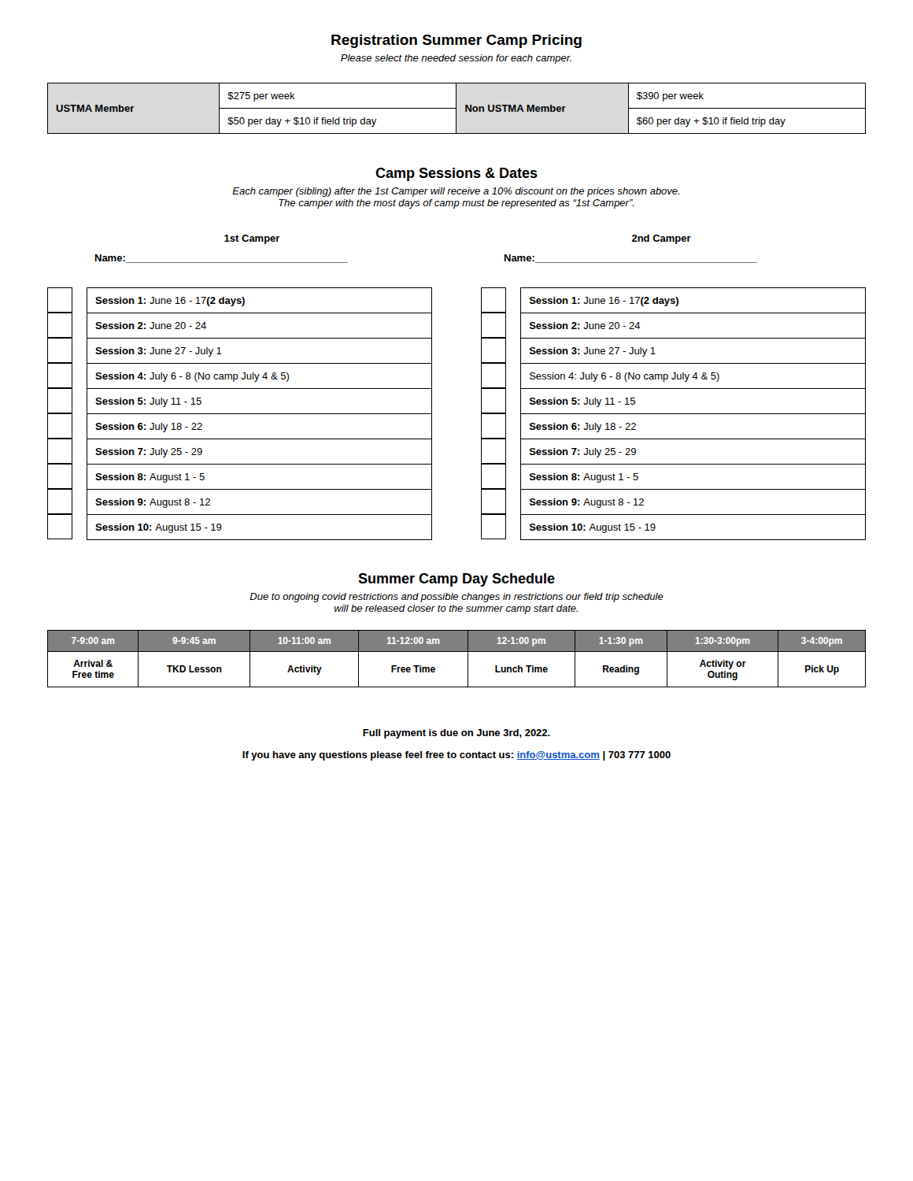Registration Summer Camp Pricing
Please select the needed session for each camper.
| USTMA Member | $275 per week | Non USTMA Member | $390 per week |
| $50 per day + $10 if field trip day | $60 per day + $10 if field trip day |
Camp Sessions & Dates
Each camper (sibling) after the 1st Camper will receive a 10% discount on the prices shown above.
The camper with the most days of camp must be represented as “1st Camper”.
1st Camper
2nd Camper
Name:_______________________________________
Name:_______________________________________
Session 1: June 16 - 17 (2 days)
Session 2: June 20 - 24
Session 3: June 27 - July 1
Session 4: July 6 - 8 (No camp July 4 & 5)
Session 5: July 11 - 15
Session 6: July 18 - 22
Session 7: July 25 - 29
Session 8: August 1 - 5
Session 9: August 8 - 12
Session 10: August 15 - 19
Session 1: June 16 - 17 (2 days)
Session 2: June 20 - 24
Session 3: June 27 - July 1
Session 4: July 6 - 8 (No camp July 4 & 5)
Session 5: July 11 - 15
Session 6: July 18 - 22
Session 7: July 25 - 29
Session 8: August 1 - 5
Session 9: August 8 - 12
Session 10: August 15 - 19
Summer Camp Day Schedule
Due to ongoing covid restrictions and possible changes in restrictions our field trip schedule
will be released closer to the summer camp start date.
| 7-9:00 am | 9-9:45 am | 10-11:00 am | 11-12:00 am | 12-1:00 pm | 1-1:30 pm | 1:30-3:00pm | 3-4:00pm |
| --- | --- | --- | --- | --- | --- | --- | --- |
| Arrival & Free time | TKD Lesson | Activity | Free Time | Lunch Time | Reading | Activity or Outing | Pick Up |
Full payment is due on June 3rd, 2022.
If you have any questions please feel free to contact us: info@ustma.com | 703 777 1000